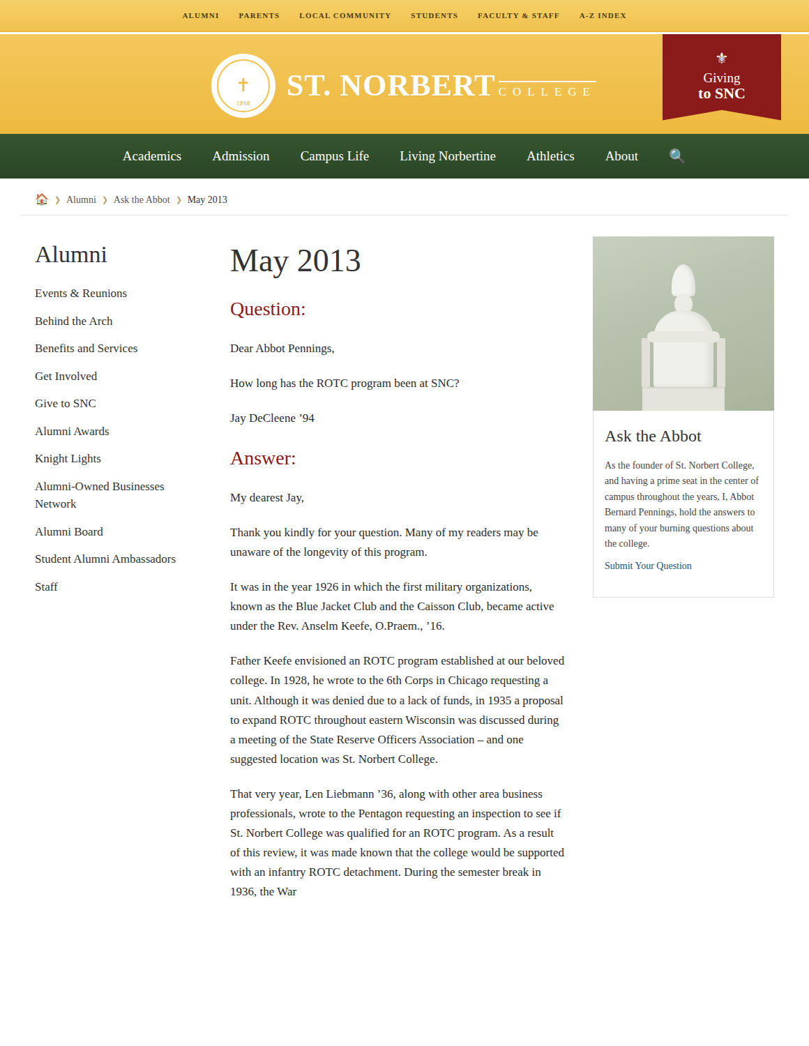ALUMNI
PARENTS
LOCAL COMMUNITY
STUDENTS
FACULTY & STAFF
A-Z INDEX
✝ 1898 ST. NORBERT COLLEGE
⚜ Giving to SNC
Academics
Admission
Campus Life
Living Norbertine
Athletics
About
🔍
🏠 ❯ Alumni ❯ Ask the Abbot ❯ May 2013
Alumni
Events & Reunions
Behind the Arch
Benefits and Services
Get Involved
Give to SNC
Alumni Awards
Knight Lights
Alumni-Owned Businesses Network
Alumni Board
Student Alumni Ambassadors
Staff
May 2013
Question:
Dear Abbot Pennings,
How long has the ROTC program been at SNC?
Jay DeCleene ’94
Answer:
My dearest Jay,
Thank you kindly for your question. Many of my readers may be unaware of the longevity of this program.
It was in the year 1926 in which the first military organizations, known as the Blue Jacket Club and the Caisson Club, became active under the Rev. Anselm Keefe, O.Praem., ’16.
Father Keefe envisioned an ROTC program established at our beloved college. In 1928, he wrote to the 6th Corps in Chicago requesting a unit. Although it was denied due to a lack of funds, in 1935 a proposal to expand ROTC throughout eastern Wisconsin was discussed during a meeting of the State Reserve Officers Association – and one suggested location was St. Norbert College.
That very year, Len Liebmann ’36, along with other area business professionals, wrote to the Pentagon requesting an inspection to see if St. Norbert College was qualified for an ROTC program. As a result of this review, it was made known that the college would be supported with an infantry ROTC detachment. During the semester break in 1936, the War
Ask the Abbot
As the founder of St. Norbert College, and having a prime seat in the center of campus throughout the years, I, Abbot Bernard Pennings, hold the answers to many of your burning questions about the college.
Submit Your Question